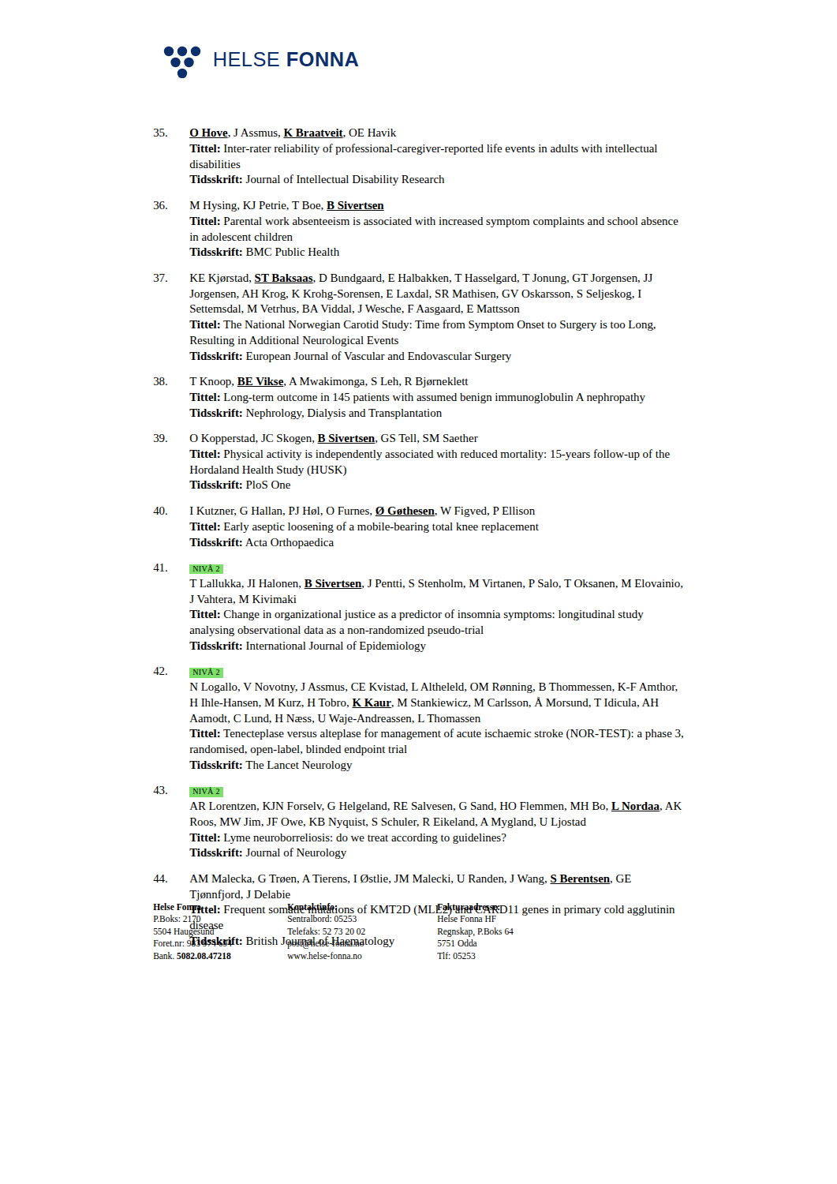HELSE FONNA
35. O Hove, J Assmus, K Braatveit, OE Havik Tittel: Inter-rater reliability of professional-caregiver-reported life events in adults with intellectual disabilities Tidsskrift: Journal of Intellectual Disability Research
36. M Hysing, KJ Petrie, T Boe, B Sivertsen Tittel: Parental work absenteeism is associated with increased symptom complaints and school absence in adolescent children Tidsskrift: BMC Public Health
37. KE Kjørstad, ST Baksaas, D Bundgaard, E Halbakken, T Hasselgard, T Jonung, GT Jorgensen, JJ Jorgensen, AH Krog, K Krohg-Sorensen, E Laxdal, SR Mathisen, GV Oskarsson, S Seljeskog, I Settemsdal, M Vetrhus, BA Viddal, J Wesche, F Aasgaard, E Mattsson Tittel: The National Norwegian Carotid Study: Time from Symptom Onset to Surgery is too Long, Resulting in Additional Neurological Events Tidsskrift: European Journal of Vascular and Endovascular Surgery
38. T Knoop, BE Vikse, A Mwakimonga, S Leh, R Bjørneklett Tittel: Long-term outcome in 145 patients with assumed benign immunoglobulin A nephropathy Tidsskrift: Nephrology, Dialysis and Transplantation
39. O Kopperstad, JC Skogen, B Sivertsen, GS Tell, SM Saether Tittel: Physical activity is independently associated with reduced mortality: 15-years follow-up of the Hordaland Health Study (HUSK) Tidsskrift: PloS One
40. I Kutzner, G Hallan, PJ Høl, O Furnes, Ø Gøthesen, W Figved, P Ellison Tittel: Early aseptic loosening of a mobile-bearing total knee replacement Tidsskrift: Acta Orthopaedica
41. NIVÅ 2 T Lallukka, JI Halonen, B Sivertsen, J Pentti, S Stenholm, M Virtanen, P Salo, T Oksanen, M Elovainio, J Vahtera, M Kivimaki Tittel: Change in organizational justice as a predictor of insomnia symptoms: longitudinal study analysing observational data as a non-randomized pseudo-trial Tidsskrift: International Journal of Epidemiology
42. NIVÅ 2 N Logallo, V Novotny, J Assmus, CE Kvistad, L Altheleld, OM Rønning, B Thommessen, K-F Amthor, H Ihle-Hansen, M Kurz, H Tobro, K Kaur, M Stankiewicz, M Carlsson, Å Morsund, T Idicula, AH Aamodt, C Lund, H Næss, U Waje-Andreassen, L Thomassen Tittel: Tenecteplase versus alteplase for management of acute ischaemic stroke (NOR-TEST): a phase 3, randomised, open-label, blinded endpoint trial Tidsskrift: The Lancet Neurology
43. NIVÅ 2 AR Lorentzen, KJN Forselv, G Helgeland, RE Salvesen, G Sand, HO Flemmen, MH Bo, L Nordaa, AK Roos, MW Jim, JF Owe, KB Nyquist, S Schuler, R Eikeland, A Mygland, U Ljostad Tittel: Lyme neuroborreliosis: do we treat according to guidelines? Tidsskrift: Journal of Neurology
44. AM Malecka, G Trøen, A Tierens, I Østlie, JM Malecki, U Randen, J Wang, S Berentsen, GE Tjønnfjord, J Delabie Tittel: Frequent somatic mutations of KMT2D (MLL2) and CARD11 genes in primary cold agglutinin disease Tidsskrift: British Journal of Haematology
Helse Fonna
P.Boks: 2170
5504 Haugesund
Foret.nr: 983 974 694
Bank. 5082.08.47218
Kontaktinfo:
Sentralbord: 05253
Telefaks: 52 73 20 02
post@helse-fonna.no
www.helse-fonna.no
Fakturaadresse:
Helse Fonna HF
Regnskap, P.Boks 64
5751 Odda
Tlf: 05253